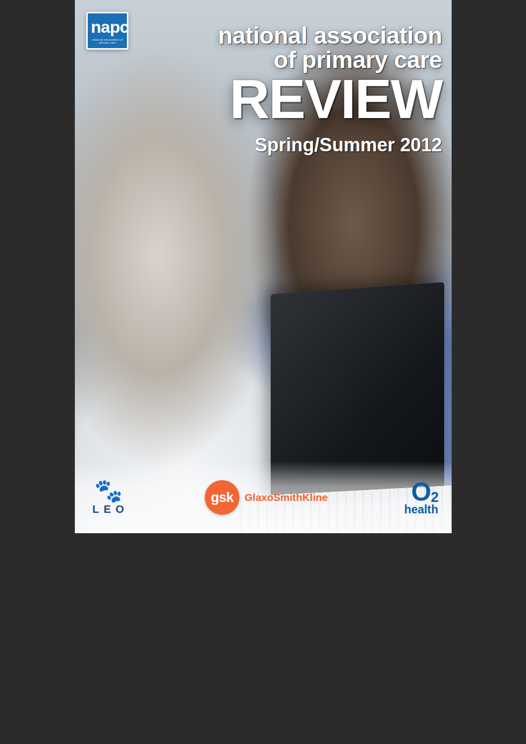napc national association of primary care
national association of primary care REVIEW
Spring/Summer 2012
Sponsors
🐾 LEO
gsk GlaxoSmithKline
O2 health